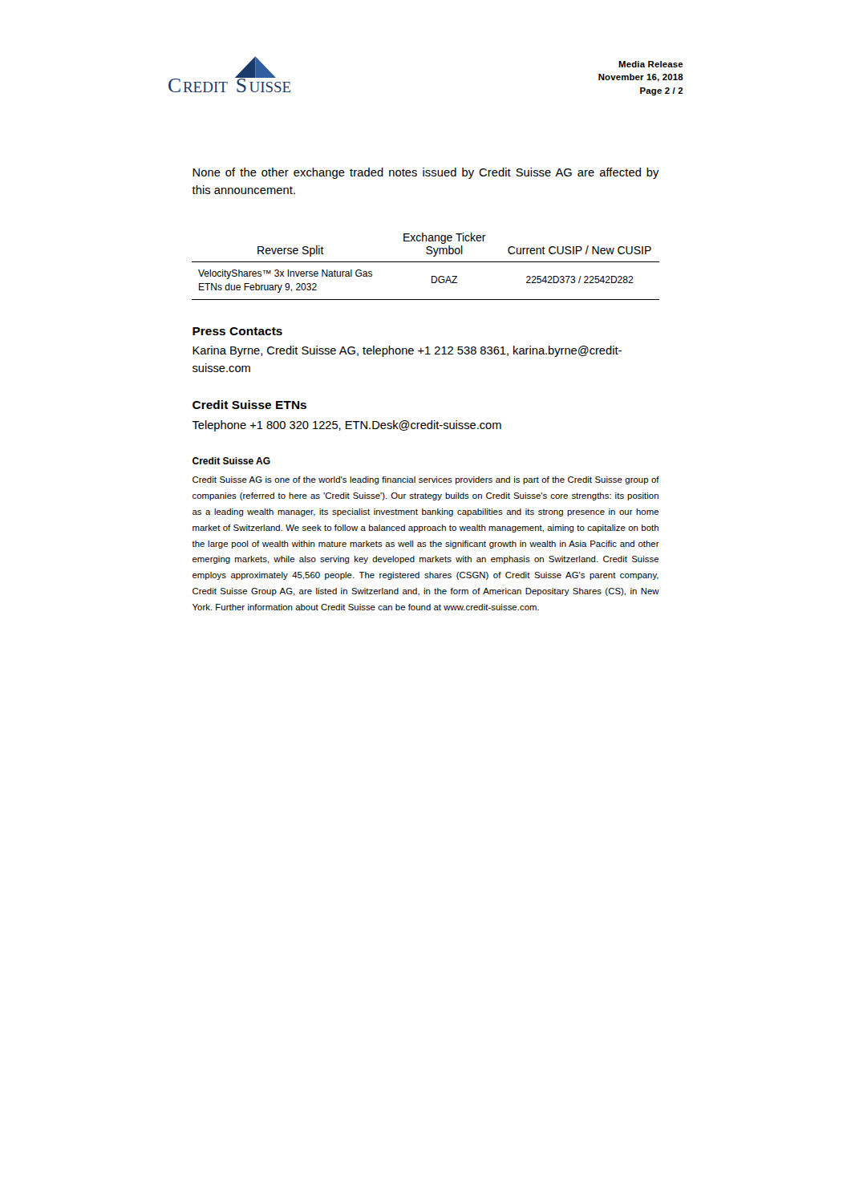C REDIT S UISSE
Media Release
November 16, 2018
Page 2 / 2
None of the other exchange traded notes issued by Credit Suisse AG are affected by this announcement.
| Reverse Split | Exchange Ticker Symbol | Current CUSIP / New CUSIP |
| --- | --- | --- |
| VelocityShares™ 3x Inverse Natural Gas ETNs due February 9, 2032 | DGAZ | 22542D373 / 22542D282 |
Press Contacts
Karina Byrne, Credit Suisse AG, telephone +1 212 538 8361, karina.byrne@credit-suisse.com
Credit Suisse ETNs
Telephone +1 800 320 1225, ETN.Desk@credit-suisse.com
Credit Suisse AG
Credit Suisse AG is one of the world's leading financial services providers and is part of the Credit Suisse group of companies (referred to here as 'Credit Suisse'). Our strategy builds on Credit Suisse's core strengths: its position as a leading wealth manager, its specialist investment banking capabilities and its strong presence in our home market of Switzerland. We seek to follow a balanced approach to wealth management, aiming to capitalize on both the large pool of wealth within mature markets as well as the significant growth in wealth in Asia Pacific and other emerging markets, while also serving key developed markets with an emphasis on Switzerland. Credit Suisse employs approximately 45,560 people. The registered shares (CSGN) of Credit Suisse AG's parent company, Credit Suisse Group AG, are listed in Switzerland and, in the form of American Depositary Shares (CS), in New York. Further information about Credit Suisse can be found at www.credit-suisse.com.